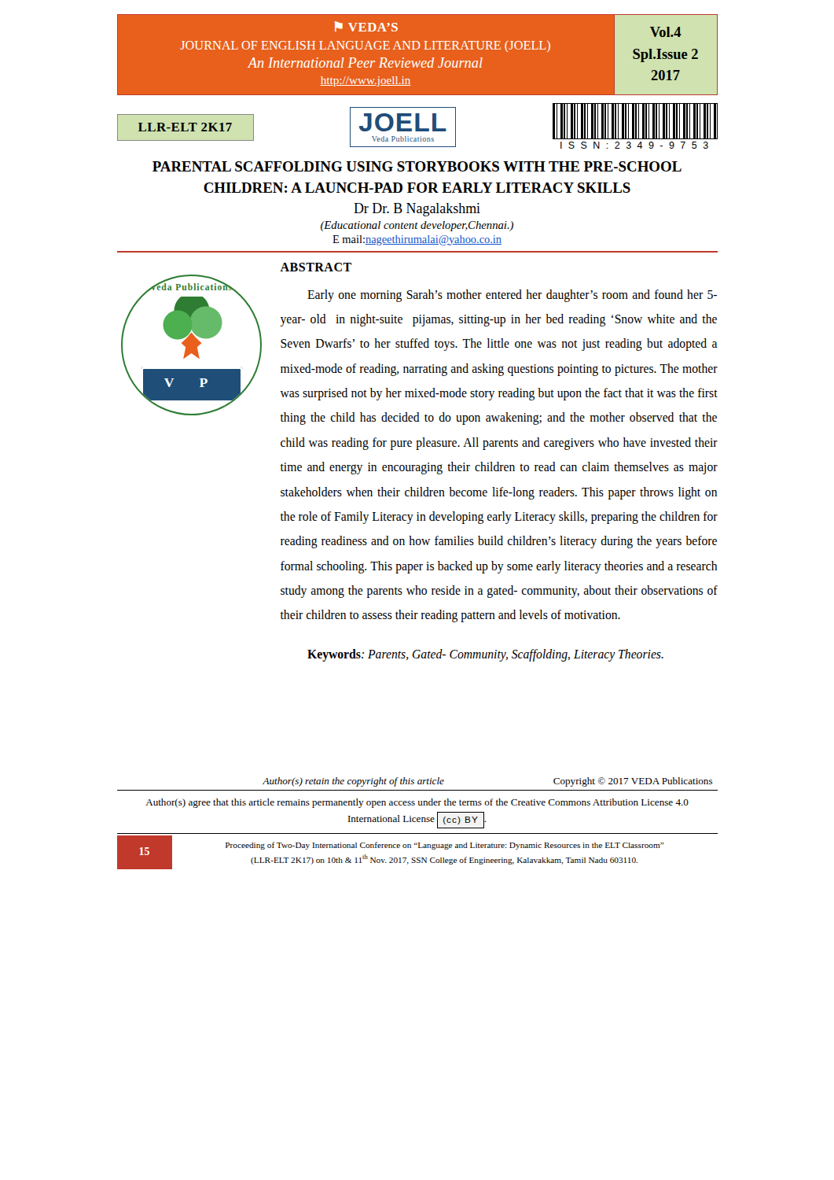⚑ VEDA’S
JOURNAL OF ENGLISH LANGUAGE AND LITERATURE (JOELL)
An International Peer Reviewed Journal
http://www.joell.in
Vol.4
Spl.Issue 2
2017
LLR-ELT 2K17
JOELL
Veda Publications
I S S N : 2 3 4 9 - 9 7 5 3
Parental Scaffolding Using Storybooks with the Pre-School Children: A Launch-Pad for Early Literacy Skills
Dr Dr. B Nagalakshmi
(Educational content developer,Chennai.)
E mail:nageethirumalai@yahoo.co.in
Veda Publications
ABSTRACT
Early one morning Sarah’s mother entered her daughter’s room and found her 5- year- old in night-suite pijamas, sitting-up in her bed reading ‘Snow white and the Seven Dwarfs’ to her stuffed toys. The little one was not just reading but adopted a mixed-mode of reading, narrating and asking questions pointing to pictures. The mother was surprised not by her mixed-mode story reading but upon the fact that it was the first thing the child has decided to do upon awakening; and the mother observed that the child was reading for pure pleasure. All parents and caregivers who have invested their time and energy in encouraging their children to read can claim themselves as major stakeholders when their children become life-long readers. This paper throws light on the role of Family Literacy in developing early Literacy skills, preparing the children for reading readiness and on how families build children’s literacy during the years before formal schooling. This paper is backed up by some early literacy theories and a research study among the parents who reside in a gated- community, about their observations of their children to assess their reading pattern and levels of motivation.
Keywords: Parents, Gated- Community, Scaffolding, Literacy Theories.
Author(s) retain the copyright of this article
Copyright © 2017 VEDA Publications
Author(s) agree that this article remains permanently open access under the terms of the Creative Commons Attribution License 4.0 International License (cc) BY.
15
Proceeding of Two-Day International Conference on “Language and Literature: Dynamic Resources in the ELT Classroom”
(LLR-ELT 2K17) on 10th & 11th Nov. 2017, SSN College of Engineering, Kalavakkam, Tamil Nadu 603110.